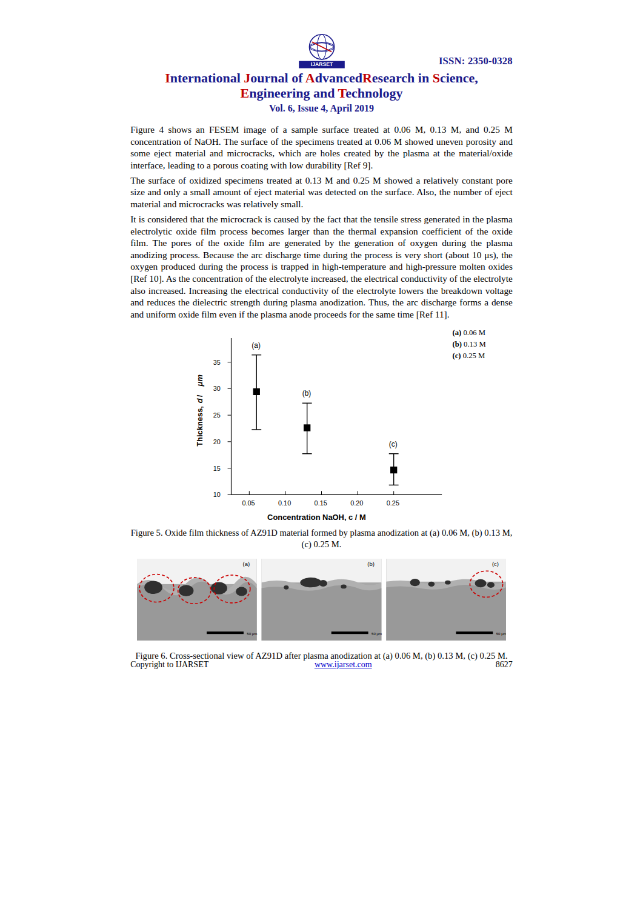ISSN: 2350-0328
International Journal of Advanced Research in Science,
Engineering and Technology
Vol. 6, Issue 4, April 2019
Figure 4 shows an FESEM image of a sample surface treated at 0.06 M, 0.13 M, and 0.25 M concentration of NaOH. The surface of the specimens treated at 0.06 M showed uneven porosity and some eject material and microcracks, which are holes created by the plasma at the material/oxide interface, leading to a porous coating with low durability [Ref 9].
The surface of oxidized specimens treated at 0.13 M and 0.25 M showed a relatively constant pore size and only a small amount of eject material was detected on the surface. Also, the number of eject material and microcracks was relatively small.
It is considered that the microcrack is caused by the fact that the tensile stress generated in the plasma electrolytic oxide film process becomes larger than the thermal expansion coefficient of the oxide film. The pores of the oxide film are generated by the generation of oxygen during the plasma anodizing process. Because the arc discharge time during the process is very short (about 10 μs), the oxygen produced during the process is trapped in high-temperature and high-pressure molten oxides [Ref 10]. As the concentration of the electrolyte increased, the electrical conductivity of the electrolyte also increased. Increasing the electrical conductivity of the electrolyte lowers the breakdown voltage and reduces the dielectric strength during plasma anodization. Thus, the arc discharge forms a dense and uniform oxide film even if the plasma anode proceeds for the same time [Ref 11].
(a) 0.06 M
(b) 0.13 M
(c) 0.25 M
Figure 5. Oxide film thickness of AZ91D material formed by plasma anodization at (a) 0.06 M, (b) 0.13 M, (c) 0.25 M.
Figure 6. Cross-sectional view of AZ91D after plasma anodization at (a) 0.06 M, (b) 0.13 M, (c) 0.25 M.
Copyright to IJARSET
www.ijarset.com
8627